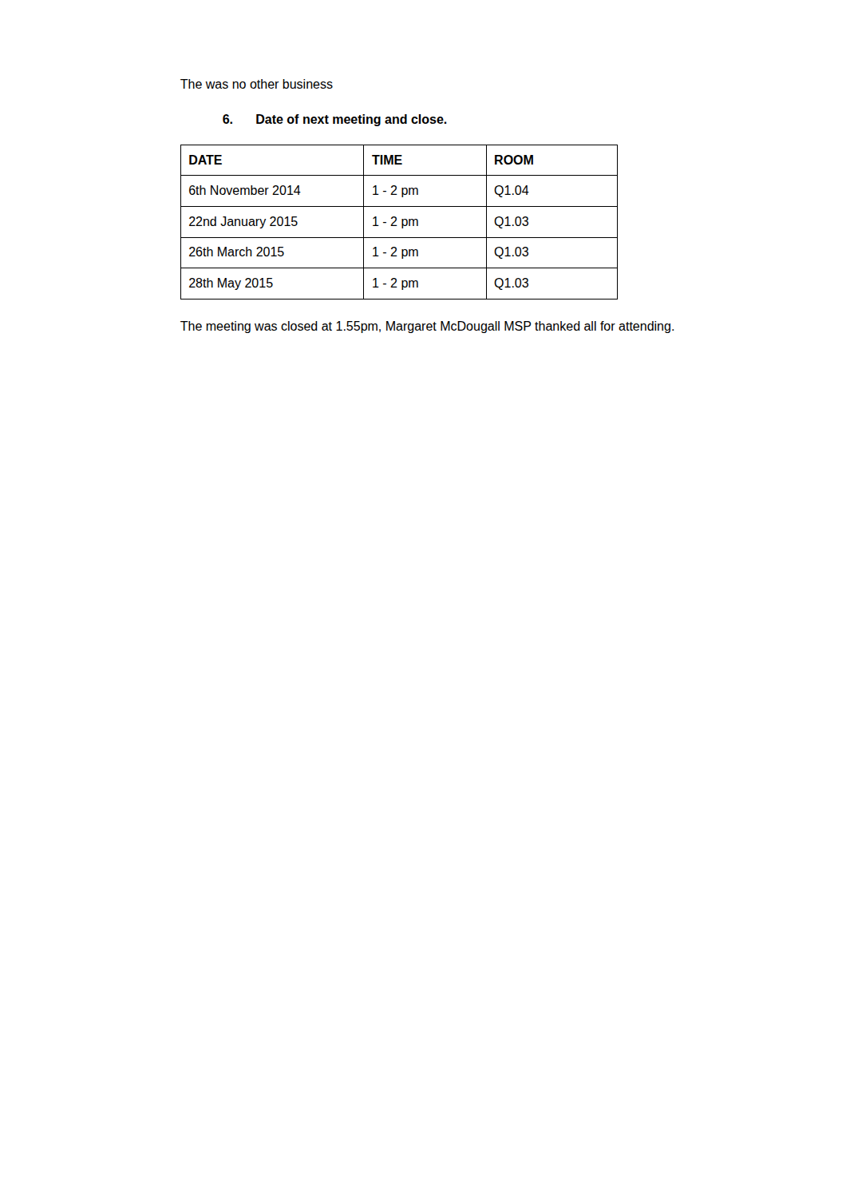The was no other business
6. Date of next meeting and close.
| DATE | TIME | ROOM |
| --- | --- | --- |
| 6th November 2014 | 1 - 2 pm | Q1.04 |
| 22nd January 2015 | 1 - 2 pm | Q1.03 |
| 26th March 2015 | 1 - 2 pm | Q1.03 |
| 28th May 2015 | 1 - 2 pm | Q1.03 |
The meeting was closed at 1.55pm, Margaret McDougall MSP thanked all for attending.